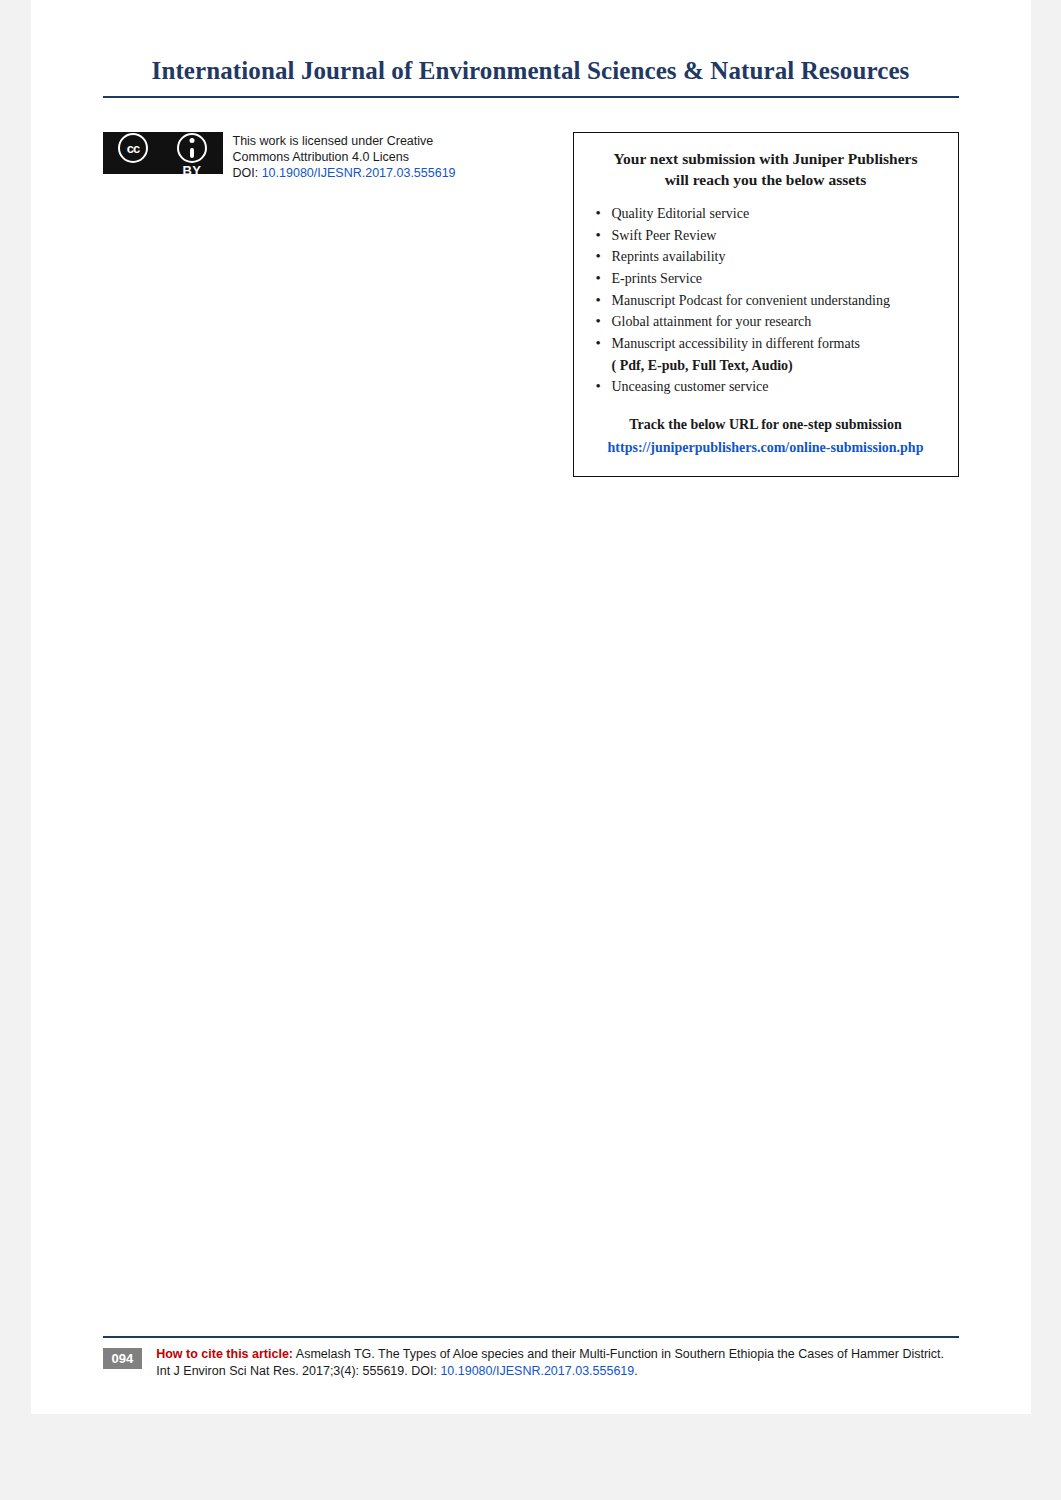International Journal of Environmental Sciences & Natural Resources
cc
BY
This work is licensed under Creative
Commons Attribution 4.0 Licens
DOI: 10.19080/IJESNR.2017.03.555619
Your next submission with Juniper Publishers
will reach you the below assets
Quality Editorial service
Swift Peer Review
Reprints availability
E-prints Service
Manuscript Podcast for convenient understanding
Global attainment for your research
Manuscript accessibility in different formats
( Pdf, E-pub, Full Text, Audio)
Unceasing customer service
Track the below URL for one-step submission https://juniperpublishers.com/online-submission.php
094
How to cite this article: Asmelash TG. The Types of Aloe species and their Multi-Function in Southern Ethiopia the Cases of Hammer District. Int J Environ Sci Nat Res. 2017;3(4): 555619. DOI: 10.19080/IJESNR.2017.03.555619.